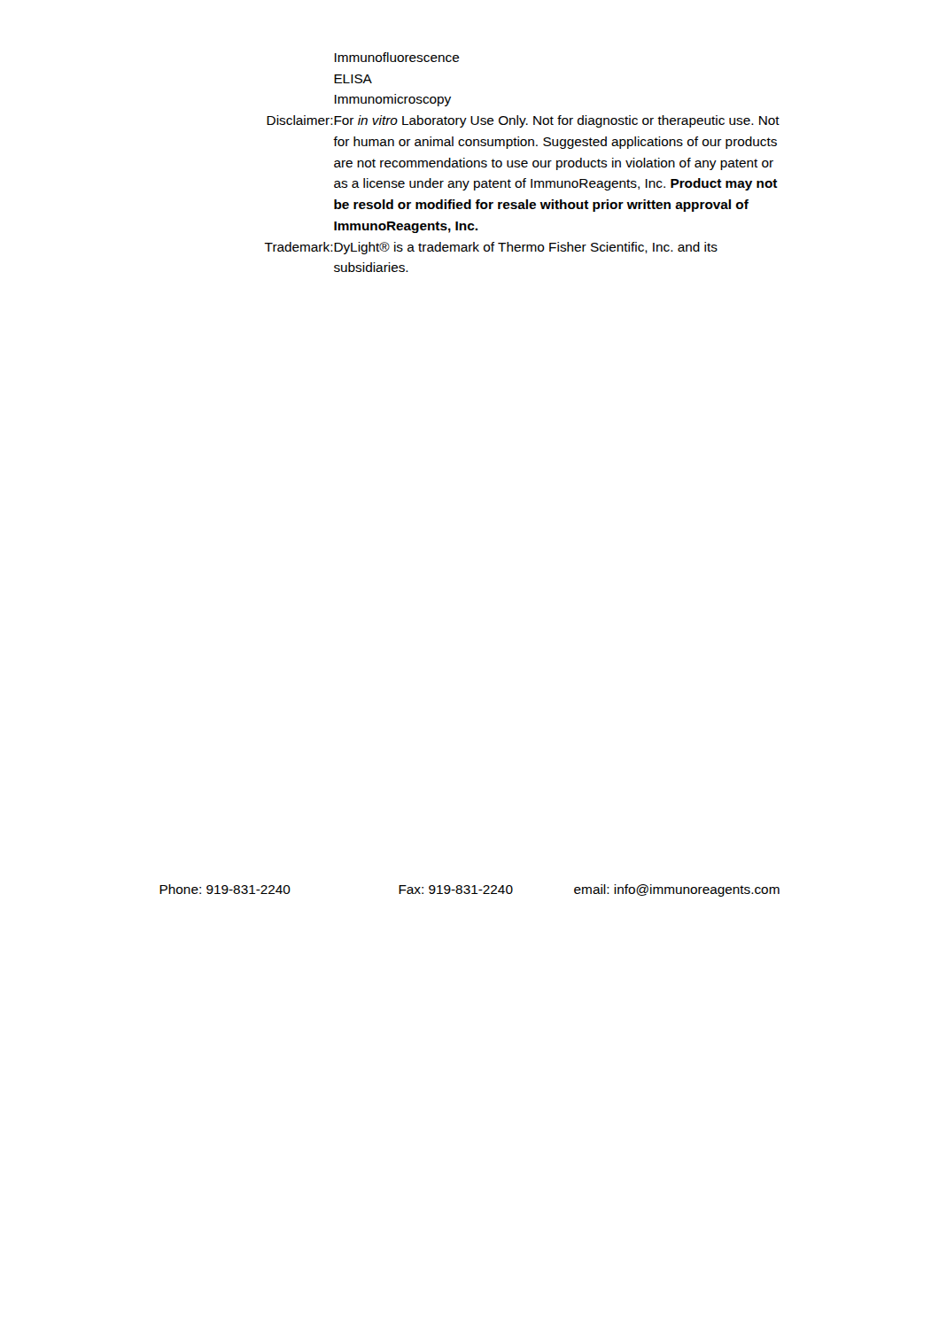| | Immunofluorescence ELISA Immunomicroscopy |
| Disclaimer: | For in vitro Laboratory Use Only. Not for diagnostic or therapeutic use. Not for human or animal consumption. Suggested applications of our products are not recommendations to use our products in violation of any patent or as a license under any patent of ImmunoReagents, Inc. Product may not be resold or modified for resale without prior written approval of ImmunoReagents, Inc. |
| Trademark: | DyLight® is a trademark of Thermo Fisher Scientific, Inc. and its subsidiaries. |
Phone: 919-831-2240 Fax: 919-831-2240 email: info@immunoreagents.com